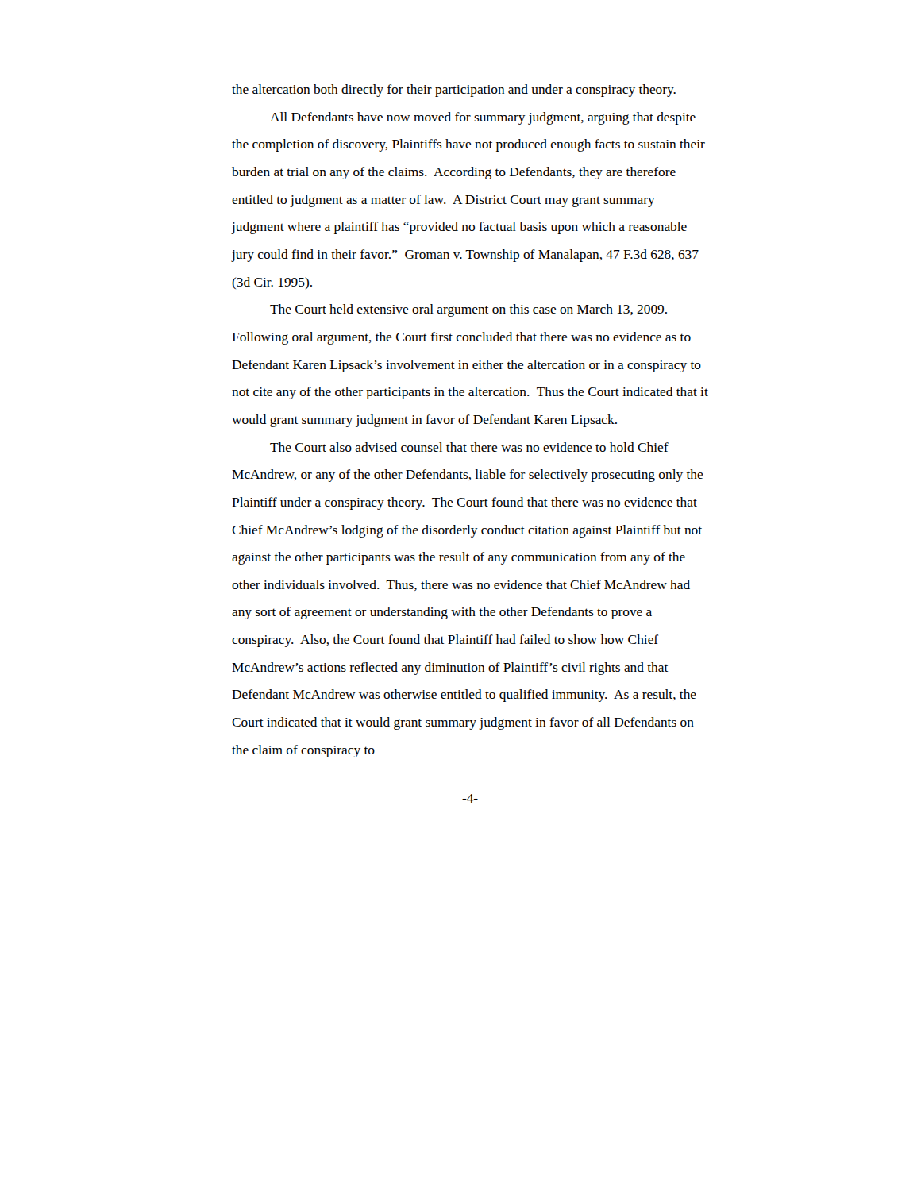the altercation both directly for their participation and under a conspiracy theory.
All Defendants have now moved for summary judgment, arguing that despite the completion of discovery, Plaintiffs have not produced enough facts to sustain their burden at trial on any of the claims. According to Defendants, they are therefore entitled to judgment as a matter of law. A District Court may grant summary judgment where a plaintiff has “provided no factual basis upon which a reasonable jury could find in their favor.” Groman v. Township of Manalapan, 47 F.3d 628, 637 (3d Cir. 1995).
The Court held extensive oral argument on this case on March 13, 2009. Following oral argument, the Court first concluded that there was no evidence as to Defendant Karen Lipsack’s involvement in either the altercation or in a conspiracy to not cite any of the other participants in the altercation. Thus the Court indicated that it would grant summary judgment in favor of Defendant Karen Lipsack.
The Court also advised counsel that there was no evidence to hold Chief McAndrew, or any of the other Defendants, liable for selectively prosecuting only the Plaintiff under a conspiracy theory. The Court found that there was no evidence that Chief McAndrew’s lodging of the disorderly conduct citation against Plaintiff but not against the other participants was the result of any communication from any of the other individuals involved. Thus, there was no evidence that Chief McAndrew had any sort of agreement or understanding with the other Defendants to prove a conspiracy. Also, the Court found that Plaintiff had failed to show how Chief McAndrew’s actions reflected any diminution of Plaintiff’s civil rights and that Defendant McAndrew was otherwise entitled to qualified immunity. As a result, the Court indicated that it would grant summary judgment in favor of all Defendants on the claim of conspiracy to
-4-